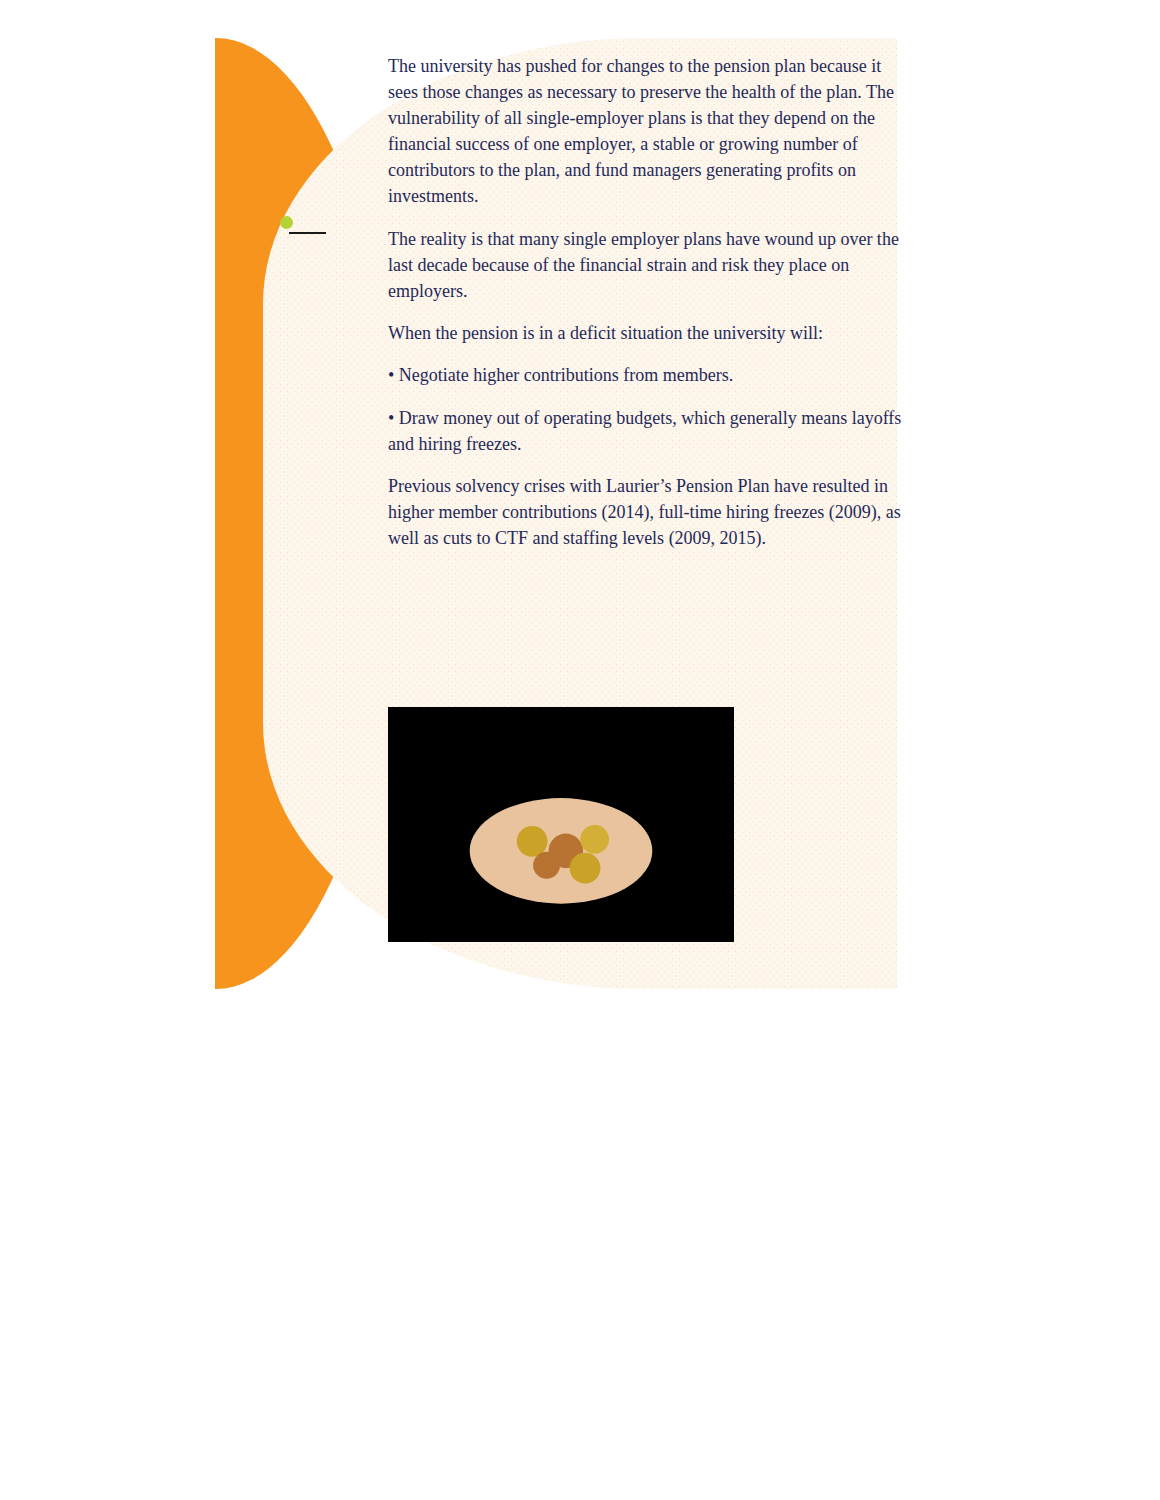The university has pushed for changes to the pension plan because it sees those changes as necessary to preserve the health of the plan. The vulnerability of all single-employer plans is that they depend on the financial success of one employer, a stable or growing number of contributors to the plan, and fund managers generating profits on investments.
The reality is that many single employer plans have wound up over the last decade because of the financial strain and risk they place on employers.
When the pension is in a deficit situation the university will:
• Negotiate higher contributions from members.
• Draw money out of operating budgets, which generally means layoffs and hiring freezes.
Previous solvency crises with Laurier’s Pension Plan have resulted in higher member contributions (2014), full-time hiring freezes (2009), as well as cuts to CTF and staffing levels (2009, 2015).